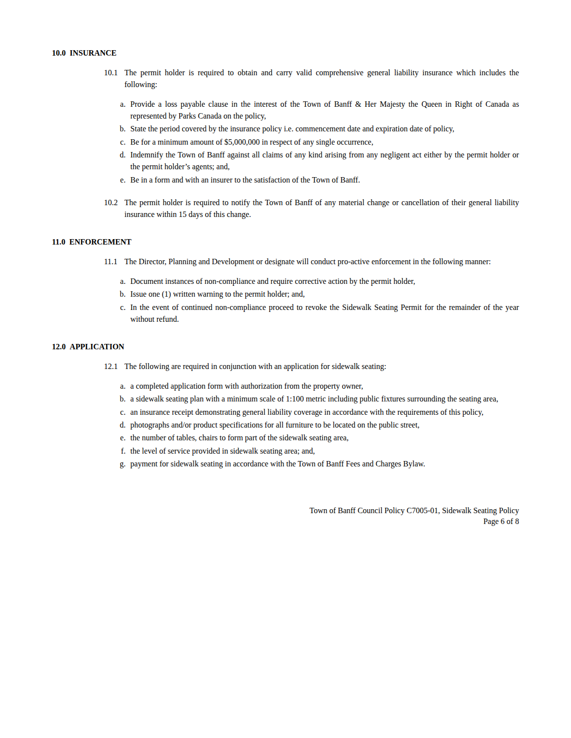10.0 Insurance
10.1 The permit holder is required to obtain and carry valid comprehensive general liability insurance which includes the following:
Provide a loss payable clause in the interest of the Town of Banff & Her Majesty the Queen in Right of Canada as represented by Parks Canada on the policy,
State the period covered by the insurance policy i.e. commencement date and expiration date of policy,
Be for a minimum amount of $5,000,000 in respect of any single occurrence,
Indemnify the Town of Banff against all claims of any kind arising from any negligent act either by the permit holder or the permit holder’s agents; and,
Be in a form and with an insurer to the satisfaction of the Town of Banff.
10.2 The permit holder is required to notify the Town of Banff of any material change or cancellation of their general liability insurance within 15 days of this change.
11.0 Enforcement
11.1 The Director, Planning and Development or designate will conduct pro-active enforcement in the following manner:
Document instances of non-compliance and require corrective action by the permit holder,
Issue one (1) written warning to the permit holder; and,
In the event of continued non-compliance proceed to revoke the Sidewalk Seating Permit for the remainder of the year without refund.
12.0 Application
12.1 The following are required in conjunction with an application for sidewalk seating:
a completed application form with authorization from the property owner,
a sidewalk seating plan with a minimum scale of 1:100 metric including public fixtures surrounding the seating area,
an insurance receipt demonstrating general liability coverage in accordance with the requirements of this policy,
photographs and/or product specifications for all furniture to be located on the public street,
the number of tables, chairs to form part of the sidewalk seating area,
the level of service provided in sidewalk seating area; and,
payment for sidewalk seating in accordance with the Town of Banff Fees and Charges Bylaw.
Town of Banff Council Policy C7005-01, Sidewalk Seating Policy
Page 6 of 8